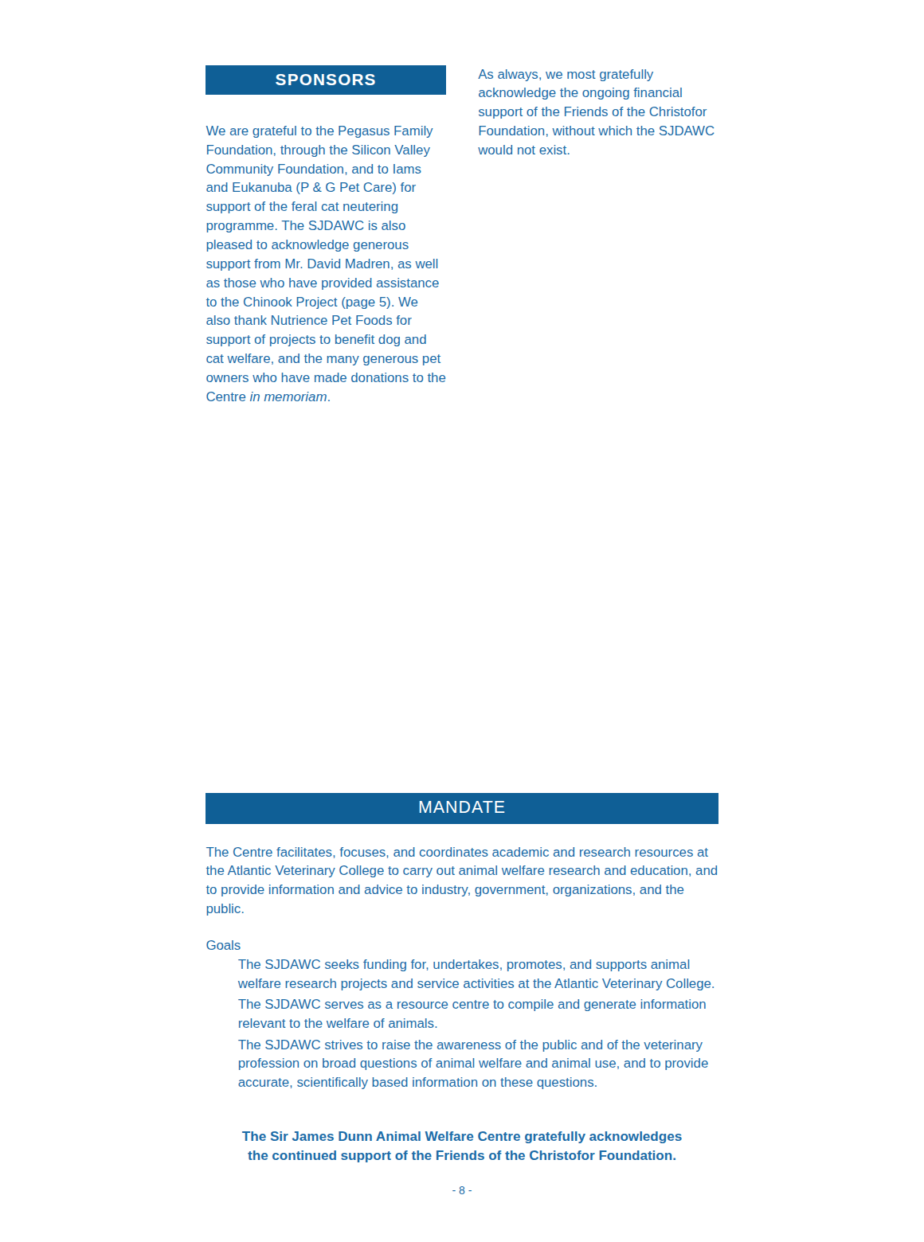SPONSORS
We are grateful to the Pegasus Family Foundation, through the Silicon Valley Community Foundation, and to Iams and Eukanuba (P & G Pet Care) for support of the feral cat neutering programme. The SJDAWC is also pleased to acknowledge generous support from Mr. David Madren, as well as those who have provided assistance to the Chinook Project (page 5). We also thank Nutrience Pet Foods for support of projects to benefit dog and cat welfare, and the many generous pet owners who have made donations to the Centre in memoriam.
As always, we most gratefully acknowledge the ongoing financial support of the Friends of the Christofor Foundation, without which the SJDAWC would not exist.
MANDATE
The Centre facilitates, focuses, and coordinates academic and research resources at the Atlantic Veterinary College to carry out animal welfare research and education, and to provide information and advice to industry, government, organizations, and the public.
Goals
The SJDAWC seeks funding for, undertakes, promotes, and supports animal welfare research projects and service activities at the Atlantic Veterinary College.
The SJDAWC serves as a resource centre to compile and generate information relevant to the welfare of animals.
The SJDAWC strives to raise the awareness of the public and of the veterinary profession on broad questions of animal welfare and animal use, and to provide accurate, scientifically based information on these questions.
The Sir James Dunn Animal Welfare Centre gratefully acknowledges the continued support of the Friends of the Christofor Foundation.
- 8 -